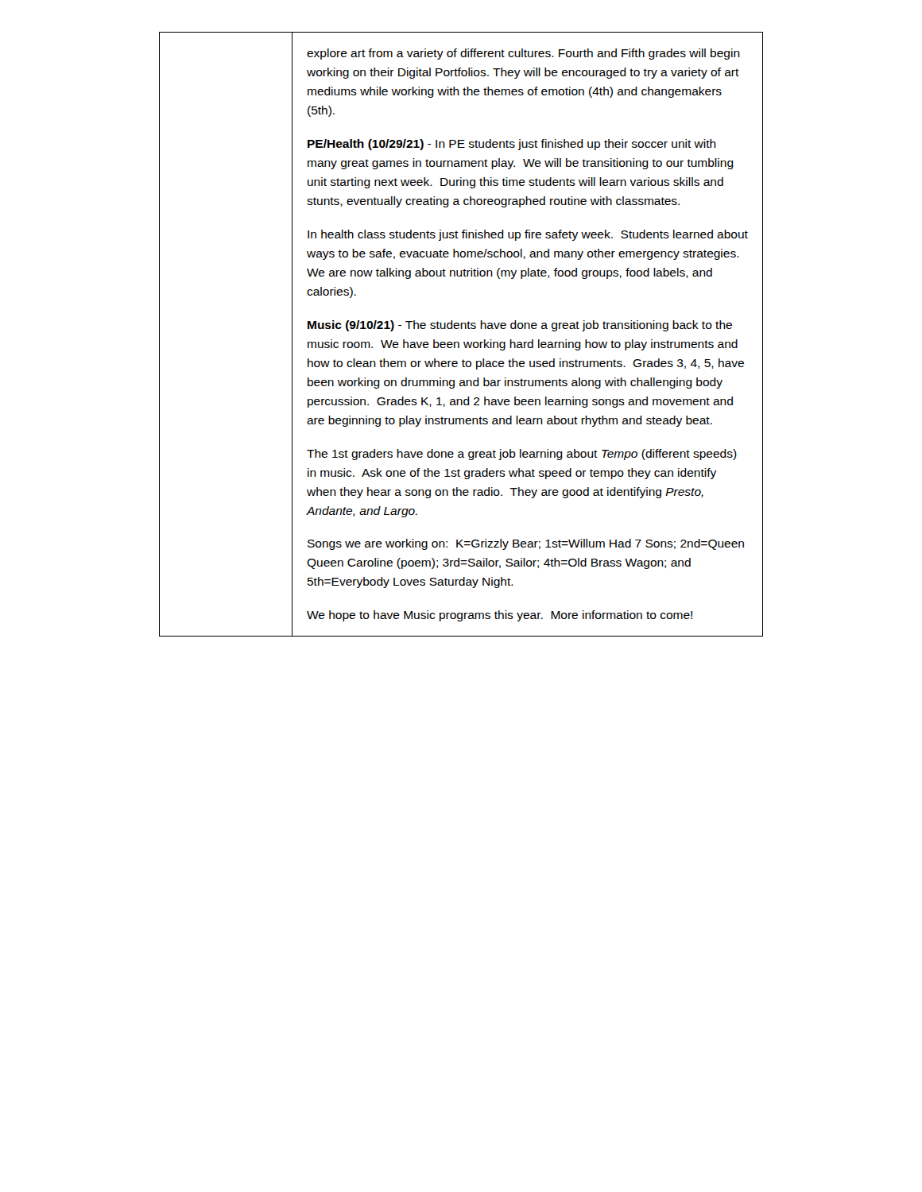| | explore art from a variety of different cultures. Fourth and Fifth grades will begin working on their Digital Portfolios. They will be encouraged to try a variety of art mediums while working with the themes of emotion (4th) and changemakers (5th). PE/Health (10/29/21) - In PE students just finished up their soccer unit with many great games in tournament play. We will be transitioning to our tumbling unit starting next week. During this time students will learn various skills and stunts, eventually creating a choreographed routine with classmates. In health class students just finished up fire safety week. Students learned about ways to be safe, evacuate home/school, and many other emergency strategies. We are now talking about nutrition (my plate, food groups, food labels, and calories). Music (9/10/21) - The students have done a great job transitioning back to the music room. We have been working hard learning how to play instruments and how to clean them or where to place the used instruments. Grades 3, 4, 5, have been working on drumming and bar instruments along with challenging body percussion. Grades K, 1, and 2 have been learning songs and movement and are beginning to play instruments and learn about rhythm and steady beat. The 1st graders have done a great job learning about Tempo (different speeds) in music. Ask one of the 1st graders what speed or tempo they can identify when they hear a song on the radio. They are good at identifying Presto, Andante, and Largo. Songs we are working on: K=Grizzly Bear; 1st=Willum Had 7 Sons; 2nd=Queen Queen Caroline (poem); 3rd=Sailor, Sailor; 4th=Old Brass Wagon; and 5th=Everybody Loves Saturday Night. We hope to have Music programs this year. More information to come! |